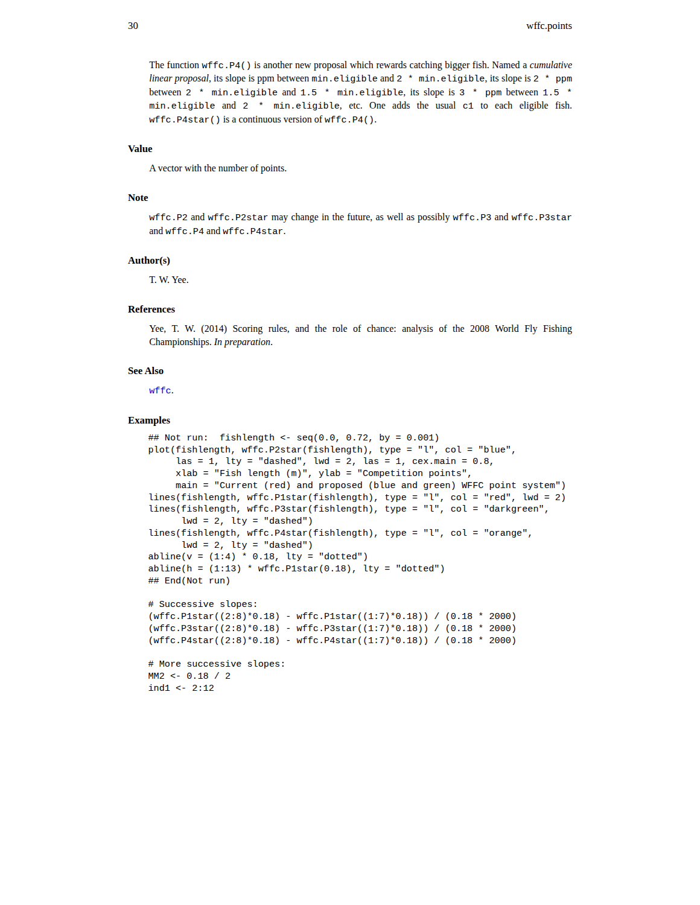30 wffc.points
The function wffc.P4() is another new proposal which rewards catching bigger fish. Named a cumulative linear proposal, its slope is ppm between min.eligible and 2 * min.eligible, its slope is 2 * ppm between 2 * min.eligible and 1.5 * min.eligible, its slope is 3 * ppm between 1.5 * min.eligible and 2 * min.eligible, etc. One adds the usual c1 to each eligible fish. wffc.P4star() is a continuous version of wffc.P4().
Value
A vector with the number of points.
Note
wffc.P2 and wffc.P2star may change in the future, as well as possibly wffc.P3 and wffc.P3star and wffc.P4 and wffc.P4star.
Author(s)
T. W. Yee.
References
Yee, T. W. (2014) Scoring rules, and the role of chance: analysis of the 2008 World Fly Fishing Championships. In preparation.
See Also
wffc.
Examples
## Not run:  fishlength <- seq(0.0, 0.72, by = 0.001)
plot(fishlength, wffc.P2star(fishlength), type = "l", col = "blue",
     las = 1, lty = "dashed", lwd = 2, las = 1, cex.main = 0.8,
     xlab = "Fish length (m)", ylab = "Competition points",
     main = "Current (red) and proposed (blue and green) WFFC point system")
lines(fishlength, wffc.P1star(fishlength), type = "l", col = "red", lwd = 2)
lines(fishlength, wffc.P3star(fishlength), type = "l", col = "darkgreen",
      lwd = 2, lty = "dashed")
lines(fishlength, wffc.P4star(fishlength), type = "l", col = "orange",
      lwd = 2, lty = "dashed")
abline(v = (1:4) * 0.18, lty = "dotted")
abline(h = (1:13) * wffc.P1star(0.18), lty = "dotted")
## End(Not run)

# Successive slopes:
(wffc.P1star((2:8)*0.18) - wffc.P1star((1:7)*0.18)) / (0.18 * 2000)
(wffc.P3star((2:8)*0.18) - wffc.P3star((1:7)*0.18)) / (0.18 * 2000)
(wffc.P4star((2:8)*0.18) - wffc.P4star((1:7)*0.18)) / (0.18 * 2000)

# More successive slopes:
MM2 <- 0.18 / 2
ind1 <- 2:12